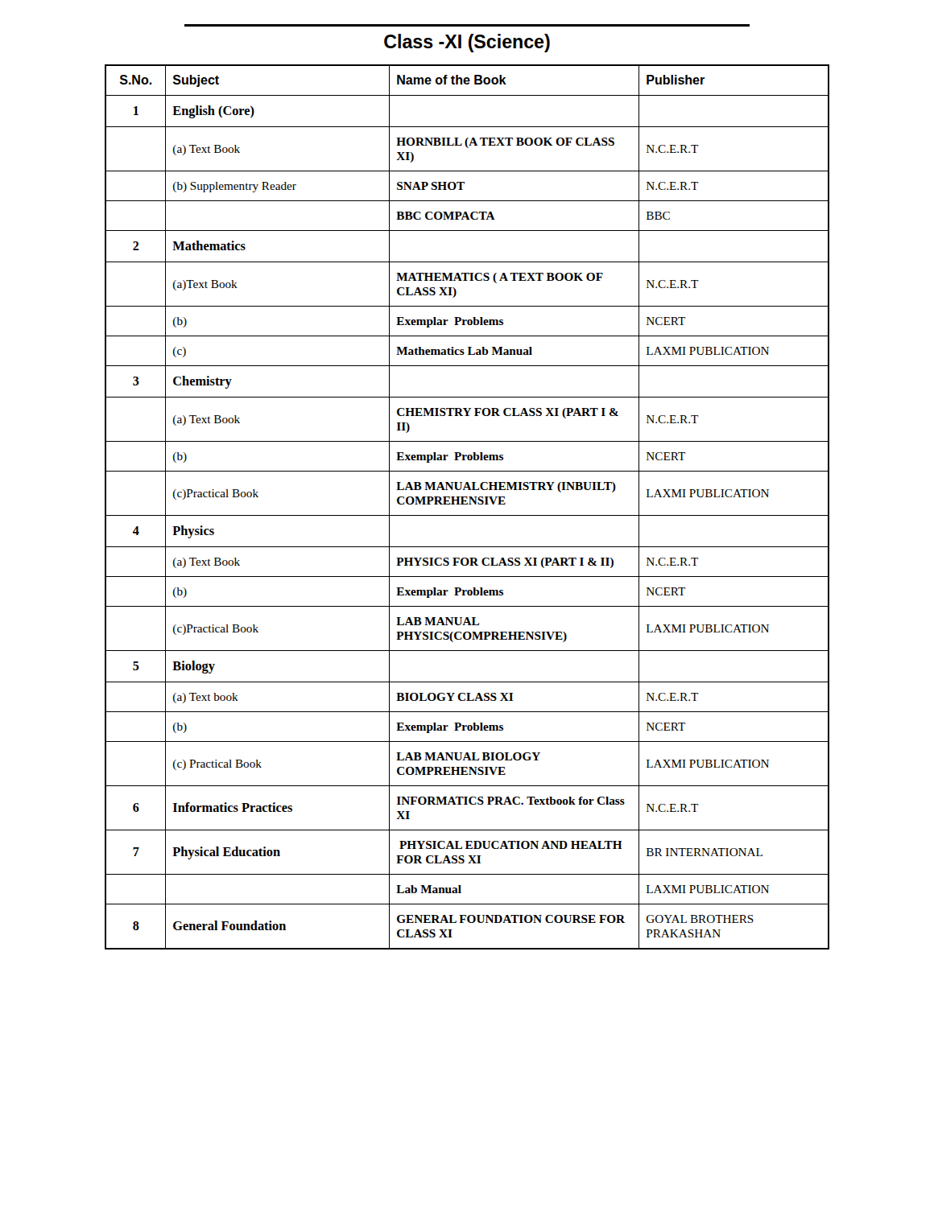Class -XI (Science)
| S.No. | Subject | Name of the Book | Publisher |
| --- | --- | --- | --- |
| 1 | English (Core) | | |
| | (a) Text Book | HORNBILL (A TEXT BOOK OF CLASS XI) | N.C.E.R.T |
| | (b) Supplementry Reader | SNAP SHOT | N.C.E.R.T |
| | | BBC COMPACTA | BBC |
| 2 | Mathematics | | |
| | (a)Text Book | MATHEMATICS ( A TEXT BOOK OF CLASS XI) | N.C.E.R.T |
| | (b) | Exemplar Problems | NCERT |
| | (c) | Mathematics Lab Manual | LAXMI PUBLICATION |
| 3 | Chemistry | | |
| | (a) Text Book | CHEMISTRY FOR CLASS XI (PART I & II) | N.C.E.R.T |
| | (b) | Exemplar Problems | NCERT |
| | (c)Practical Book | LAB MANUALCHEMISTRY (INBUILT) COMPREHENSIVE | LAXMI PUBLICATION |
| 4 | Physics | | |
| | (a) Text Book | PHYSICS FOR CLASS XI (PART I & II) | N.C.E.R.T |
| | (b) | Exemplar Problems | NCERT |
| | (c)Practical Book | LAB MANUAL PHYSICS(COMPREHENSIVE) | LAXMI PUBLICATION |
| 5 | Biology | | |
| | (a) Text book | BIOLOGY CLASS XI | N.C.E.R.T |
| | (b) | Exemplar Problems | NCERT |
| | (c) Practical Book | LAB MANUAL BIOLOGY COMPREHENSIVE | LAXMI PUBLICATION |
| 6 | Informatics Practices | INFORMATICS PRAC. Textbook for Class XI | N.C.E.R.T |
| 7 | Physical Education | PHYSICAL EDUCATION AND HEALTH FOR CLASS XI | BR INTERNATIONAL |
| | | Lab Manual | LAXMI PUBLICATION |
| 8 | General Foundation | GENERAL FOUNDATION COURSE FOR CLASS XI | GOYAL BROTHERS PRAKASHAN |